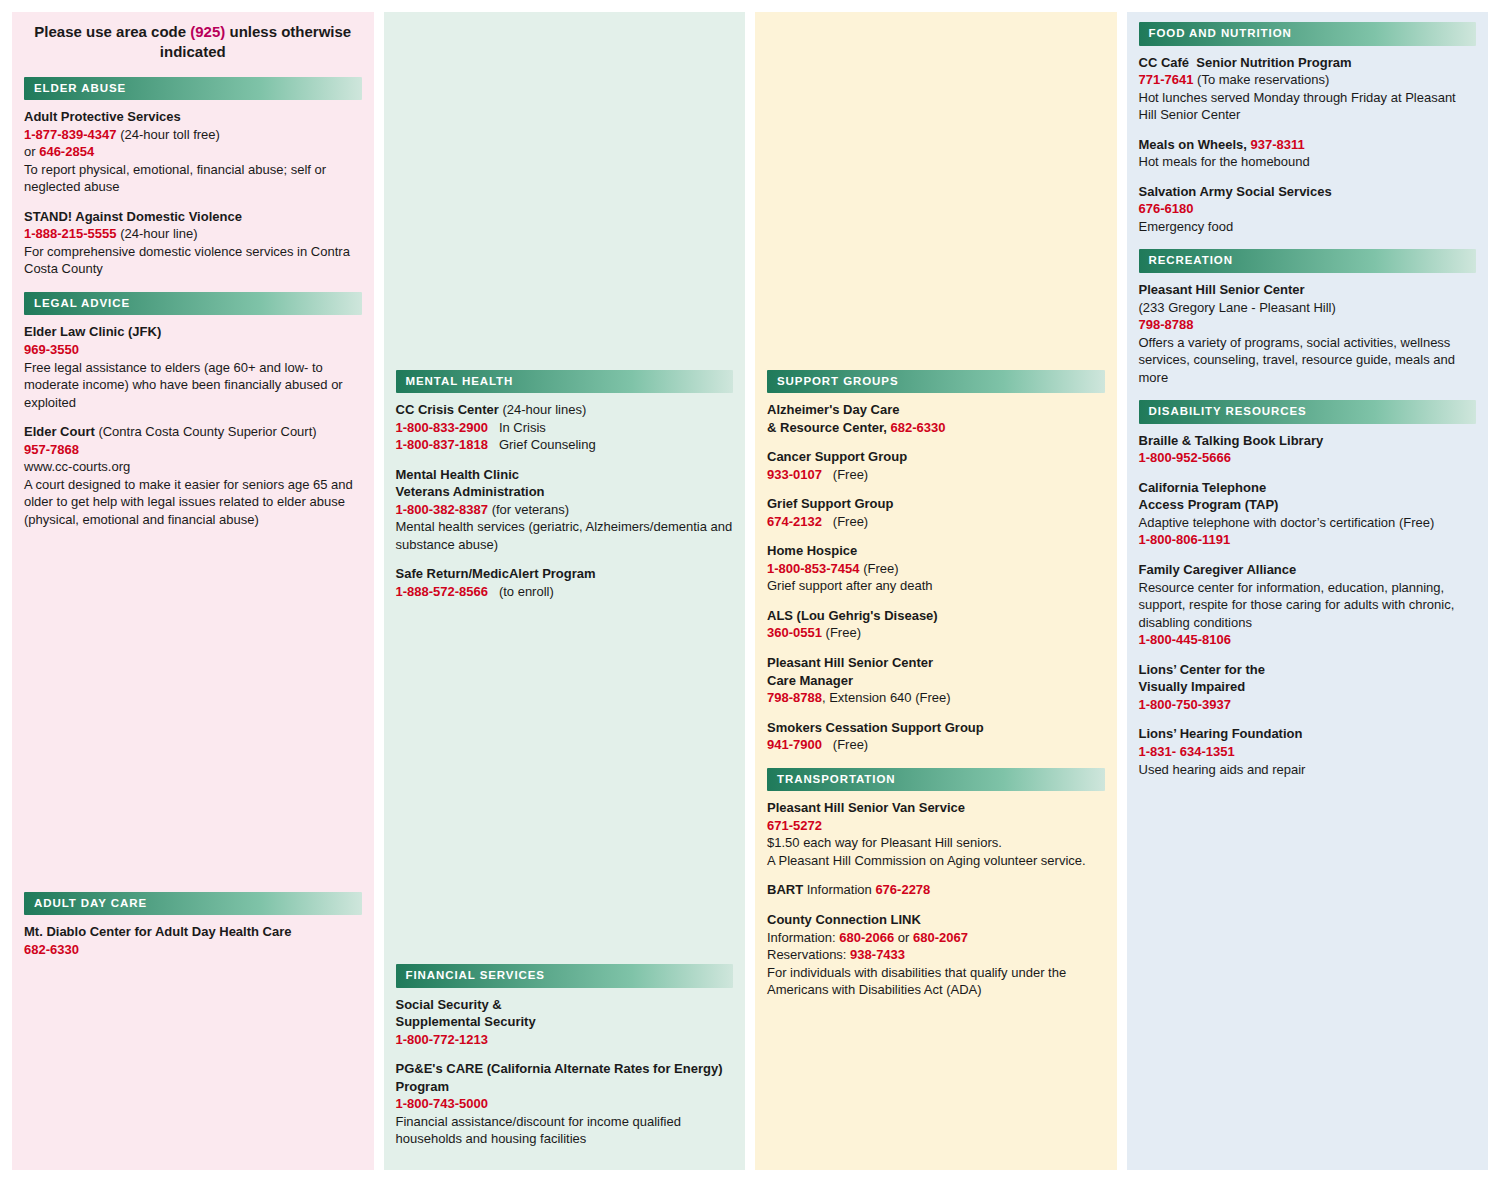Please use area code (925) unless otherwise indicated
Elder Abuse
Adult Protective Services
1-877-839-4347 (24-hour toll free)
or 646-2854
To report physical, emotional, financial abuse; self or neglected abuse
STAND! Against Domestic Violence
1-888-215-5555 (24-hour line)
For comprehensive domestic violence services in Contra Costa County
Legal Advice
Elder Law Clinic (JFK)
969-3550
Free legal assistance to elders (age 60+ and low- to moderate income) who have been financially abused or exploited
Elder Court (Contra Costa County Superior Court) 957-7868
www.cc-courts.org
A court designed to make it easier for seniors age 65 and older to get help with legal issues related to elder abuse (physical, emotional and financial abuse)
Adult Day Care
Mt. Diablo Center for Adult Day Health Care
682-6330
Mental Health
CC Crisis Center (24-hour lines)
1-800-833-2900 In Crisis
1-800-837-1818 Grief Counseling
Mental Health Clinic
Veterans Administration
1-800-382-8387 (for veterans)
Mental health services (geriatric, Alzheimers/dementia and substance abuse)
Safe Return/MedicAlert Program
1-888-572-8566 (to enroll)
Financial Services
Social Security &
Supplemental Security
1-800-772-1213
PG&E's CARE (California Alternate Rates for Energy) Program
1-800-743-5000
Financial assistance/discount for income qualified households and housing facilities
Support Groups
Alzheimer's Day Care
& Resource Center, 682-6330
Cancer Support Group
933-0107 (Free)
Grief Support Group
674-2132 (Free)
Home Hospice
1-800-853-7454 (Free)
Grief support after any death
ALS (Lou Gehrig's Disease)
360-0551 (Free)
Pleasant Hill Senior Center
Care Manager
798-8788, Extension 640 (Free)
Smokers Cessation Support Group
941-7900 (Free)
Transportation
Pleasant Hill Senior Van Service
671-5272
$1.50 each way for Pleasant Hill seniors.
A Pleasant Hill Commission on Aging volunteer service.
BART Information 676-2278
County Connection LINK
Information: 680-2066 or 680-2067
Reservations: 938-7433
For individuals with disabilities that qualify under the Americans with Disabilities Act (ADA)
Food and Nutrition
CC Café Senior Nutrition Program
771-7641 (To make reservations)
Hot lunches served Monday through Friday at Pleasant Hill Senior Center
Meals on Wheels, 937-8311
Hot meals for the homebound
Salvation Army Social Services
676-6180
Emergency food
Recreation
Pleasant Hill Senior Center
(233 Gregory Lane - Pleasant Hill)
798-8788
Offers a variety of programs, social activities, wellness services, counseling, travel, resource guide, meals and more
Disability Resources
Braille & Talking Book Library
1-800-952-5666
California Telephone
Access Program (TAP)
Adaptive telephone with doctor’s certification (Free)
1-800-806-1191
Family Caregiver Alliance
Resource center for information, education, planning, support, respite for those caring for adults with chronic, disabling conditions
1-800-445-8106
Lions’ Center for the
Visually Impaired
1-800-750-3937
Lions’ Hearing Foundation
1-831- 634-1351
Used hearing aids and repair